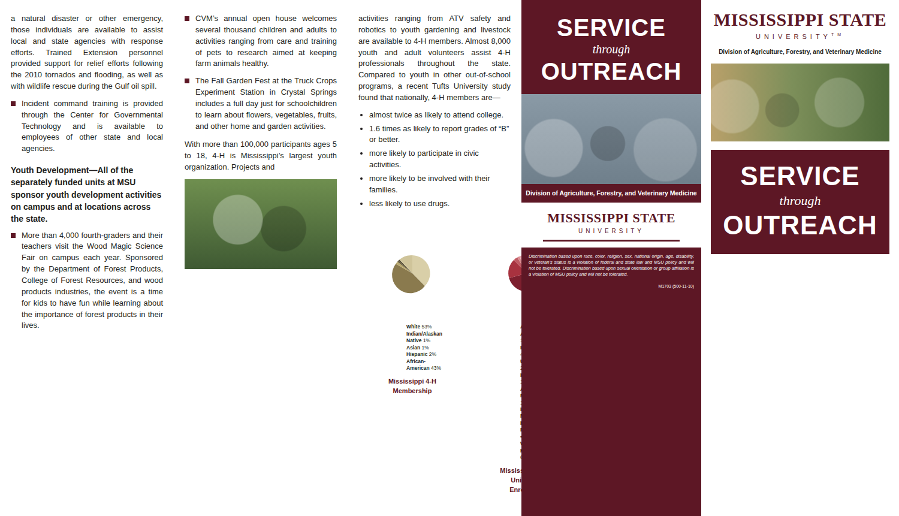a natural disaster or other emergency, those individuals are available to assist local and state agencies with response efforts. Trained Extension personnel provided support for relief efforts following the 2010 tornados and flooding, as well as with wildlife rescue during the Gulf oil spill.
Incident command training is provided through the Center for Governmental Technology and is available to employees of other state and local agencies.
Youth Development—All of the separately funded units at MSU sponsor youth development activities on campus and at locations across the state.
More than 4,000 fourth-graders and their teachers visit the Wood Magic Science Fair on campus each year. Sponsored by the Department of Forest Products, College of Forest Resources, and wood products industries, the event is a time for kids to have fun while learning about the importance of forest products in their lives.
CVM’s annual open house welcomes several thousand children and adults to activities ranging from care and training of pets to research aimed at keeping farm animals healthy.
The Fall Garden Fest at the Truck Crops Experiment Station in Crystal Springs includes a full day just for schoolchildren to learn about flowers, vegetables, fruits, and other home and garden activities.
With more than 100,000 participants ages 5 to 18, 4-H is Mississippi’s largest youth organization. Projects and
activities ranging from ATV safety and robotics to youth gardening and livestock are available to 4-H members. Almost 8,000 youth and adult volunteers assist 4-H professionals throughout the state. Compared to youth in other out-of-school programs, a recent Tufts University study found that nationally, 4-H members are—
almost twice as likely to attend college.
1.6 times as likely to report grades of “B” or better.
more likely to participate in civic activities.
more likely to be involved with their families.
less likely to use drugs.
Mississippi 4-H Membership
White 53%
Indian/Alaskan Native 1%
Asian 1%
Hispanic 2%
African-American 43%
Mississippi 4-H Membership
Mississippi State University Enrollment
African-American 19.82%
International • 4.03%
Unknown • 2.03%
Hispanic • 1.70%
Asian • 1.07%
Multiracial • 1%
Indian/Alaskan Native .47%
Hawaiian/Other Pacific Isander • .13%
White (non-Hispanic) 69.74%
Mississippi State University Enrollment
SERVICE through OUTREACH
Division of Agriculture, Forestry, and Veterinary Medicine
MISSISSIPPI STATE
UNIVERSITY
Discrimination based upon race, color, religion, sex, national origin, age, disability, or veteran’s status is a violation of federal and state law and MSU policy and will not be tolerated. Discrimination based upon sexual orientation or group affiliation is a violation of MSU policy and will not be tolerated.
M1703 (500-11-10)
MISSISSIPPI STATE
UNIVERSITYTM
Division of Agriculture, Forestry, and Veterinary Medicine
SERVICE through OUTREACH